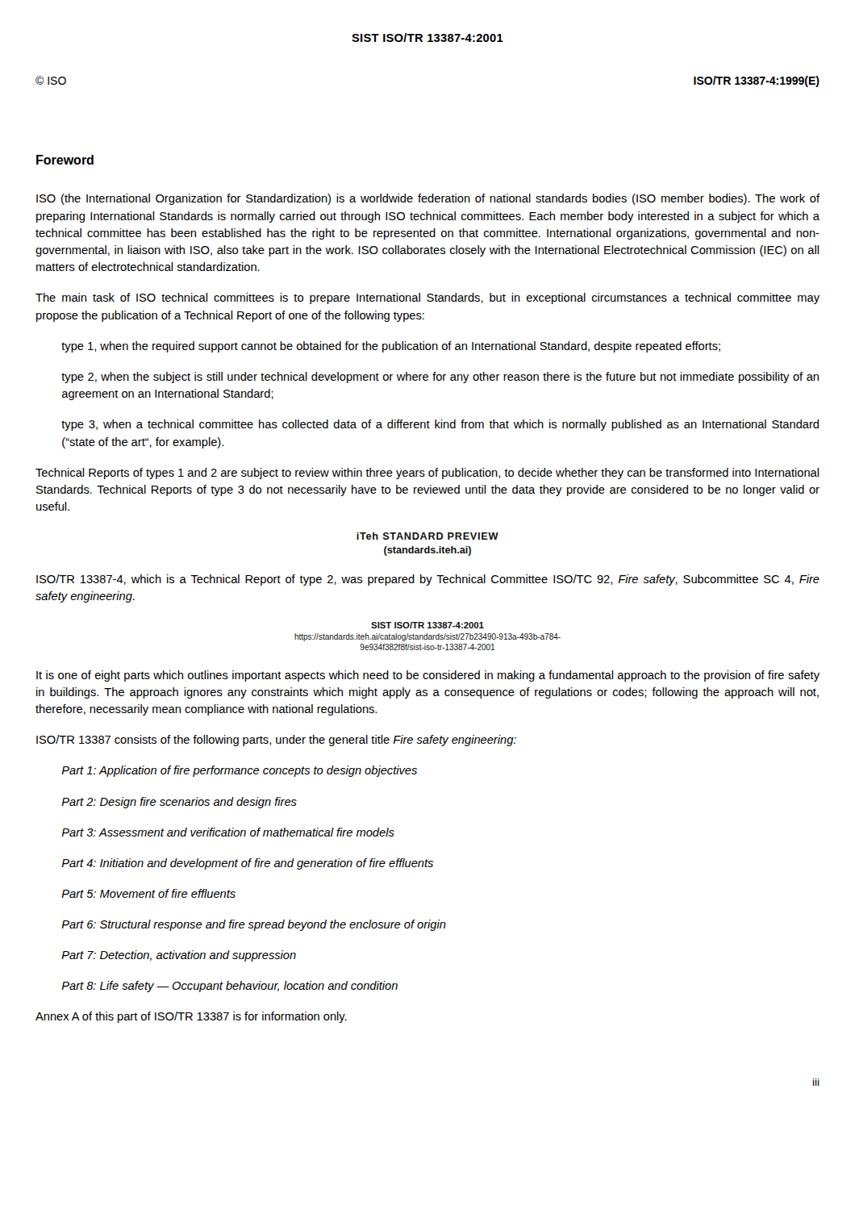SIST ISO/TR 13387-4:2001
© ISO ISO/TR 13387-4:1999(E)
Foreword
ISO (the International Organization for Standardization) is a worldwide federation of national standards bodies (ISO member bodies). The work of preparing International Standards is normally carried out through ISO technical committees. Each member body interested in a subject for which a technical committee has been established has the right to be represented on that committee. International organizations, governmental and non-governmental, in liaison with ISO, also take part in the work. ISO collaborates closely with the International Electrotechnical Commission (IEC) on all matters of electrotechnical standardization.
The main task of ISO technical committees is to prepare International Standards, but in exceptional circumstances a technical committee may propose the publication of a Technical Report of one of the following types:
type 1, when the required support cannot be obtained for the publication of an International Standard, despite repeated efforts;
type 2, when the subject is still under technical development or where for any other reason there is the future but not immediate possibility of an agreement on an International Standard;
type 3, when a technical committee has collected data of a different kind from that which is normally published as an International Standard (“state of the art“, for example).
Technical Reports of types 1 and 2 are subject to review within three years of publication, to decide whether they can be transformed into International Standards. Technical Reports of type 3 do not necessarily have to be reviewed until the data they provide are considered to be no longer valid or useful.
iTeh STANDARD PREVIEW
(standards.iteh.ai)
ISO/TR 13387-4, which is a Technical Report of type 2, was prepared by Technical Committee ISO/TC 92, Fire safety, Subcommittee SC 4, Fire safety engineering.
SIST ISO/TR 13387-4:2001
https://standards.iteh.ai/catalog/standards/sist/27b23490-913a-493b-a784-
9e934f382f8f/sist-iso-tr-13387-4-2001
It is one of eight parts which outlines important aspects which need to be considered in making a fundamental approach to the provision of fire safety in buildings. The approach ignores any constraints which might apply as a consequence of regulations or codes; following the approach will not, therefore, necessarily mean compliance with national regulations.
ISO/TR 13387 consists of the following parts, under the general title Fire safety engineering:
Part 1: Application of fire performance concepts to design objectives
Part 2: Design fire scenarios and design fires
Part 3: Assessment and verification of mathematical fire models
Part 4: Initiation and development of fire and generation of fire effluents
Part 5: Movement of fire effluents
Part 6: Structural response and fire spread beyond the enclosure of origin
Part 7: Detection, activation and suppression
Part 8: Life safety — Occupant behaviour, location and condition
Annex A of this part of ISO/TR 13387 is for information only.
iii